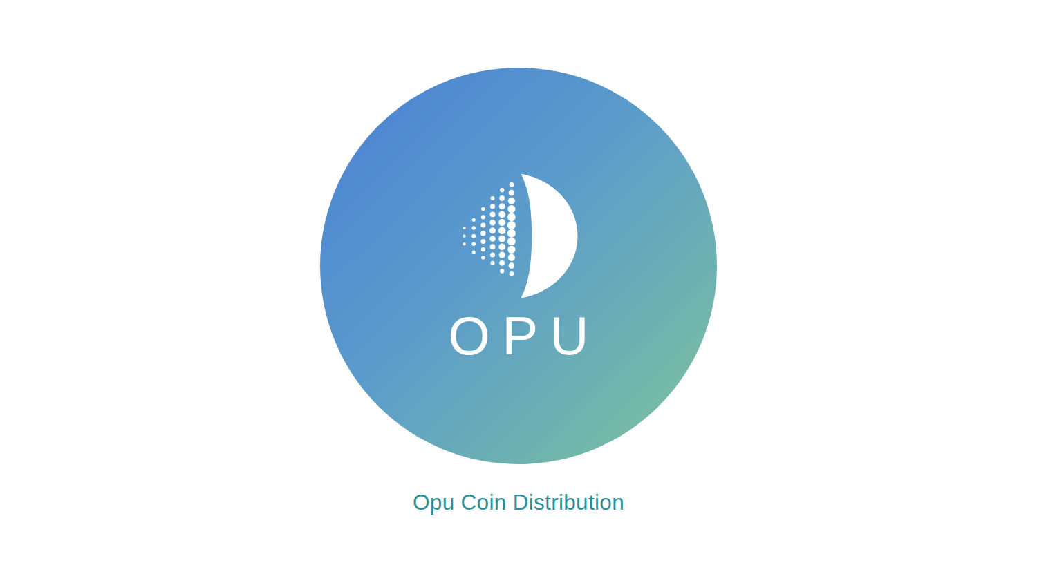Opu
Opu Coin Distribution